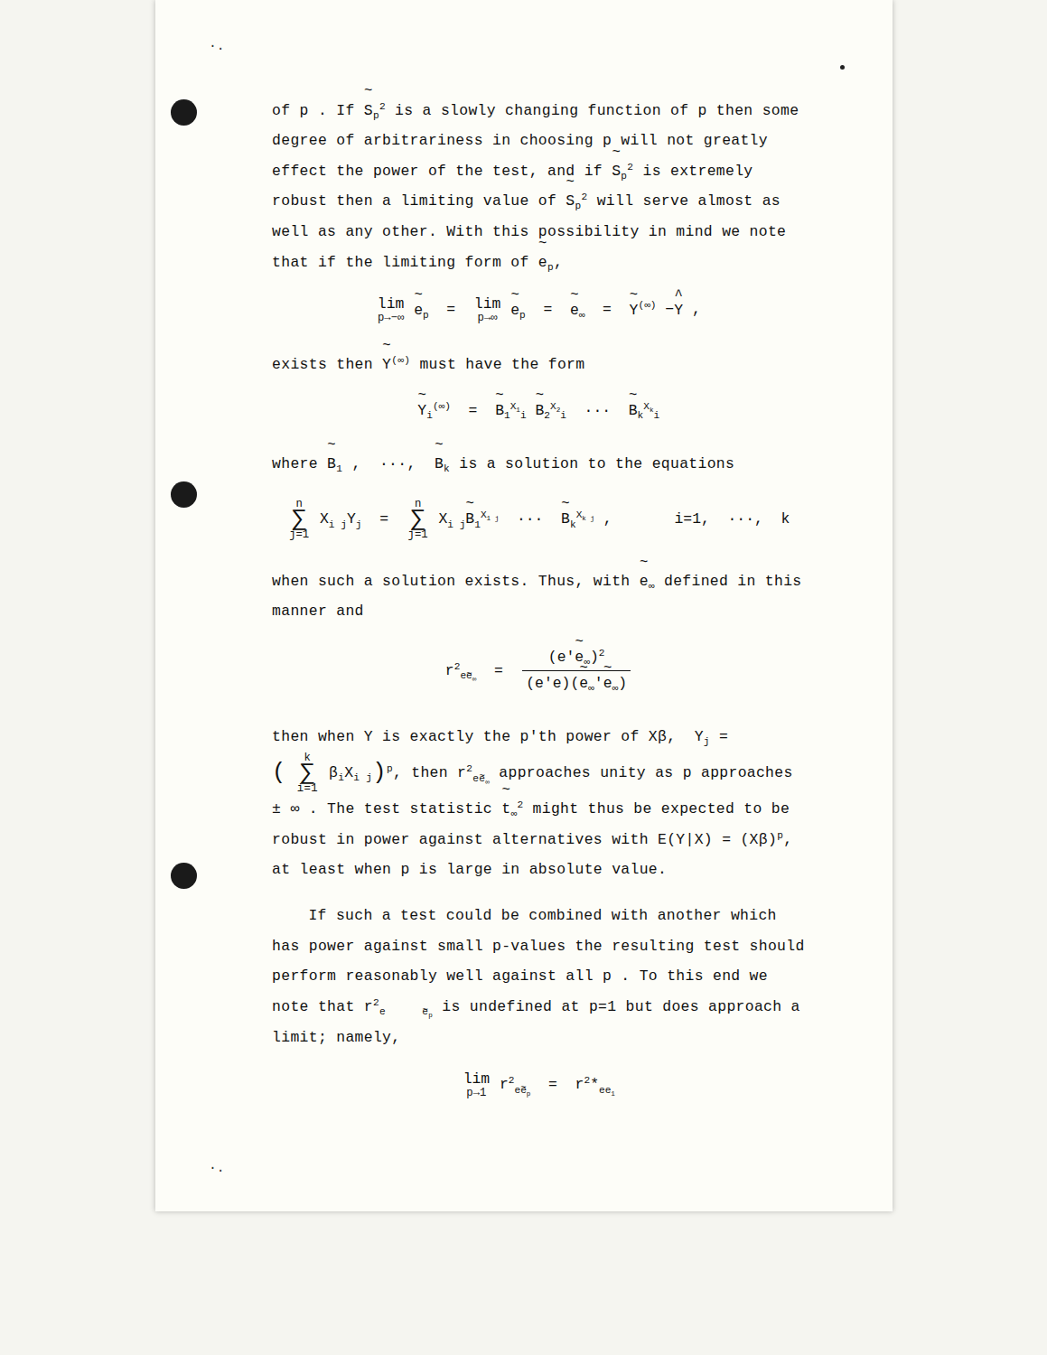·.
·.
of p . If Sp2 is a slowly changing function of p then some degree of arbitrariness in choosing p will not greatly effect the power of the test, and if Sp2 is extremely robust then a limiting value of Sp2 will serve almost as well as any other. With this possibil­ity in mind we note that if the limiting form of ep,
lim p→−∞ ep = lim p→∞ ep = e∞ = Y(∞) −Y ,
exists then Y(∞) must have the form
Yi(∞) = B1X1i B2X2i ··· BkXki
where B1 , ···, Bk is a solution to the equations
n∑j=1 Xi jYj = n∑j=1 Xi jB1X1 j ··· BkXk j , i=1, ···, k
when such a solution exists. Thus, with e∞ defined in this manner and
r2ee∞ = (e'e∞)2 (e'e)(e∞'e∞)
then when Y is exactly the p'th power of Xβ, Yj = ( k∑i=1 βiXi j)p, then r2ee∞ approaches unity as p approaches ± ∞ . The test statistic t∞2 might thus be expected to be robust in power against alternatives with E(Y|X) = (Xβ)p, at least when p is large in absolute value.
If such a test could be combined with another which has power against small p-values the resulting test should perform reasonably well against all p . To this end we note that r2eep is undefined at p=1 but does approach a limit; namely,
lim p→1 r2eep = r2*ee1